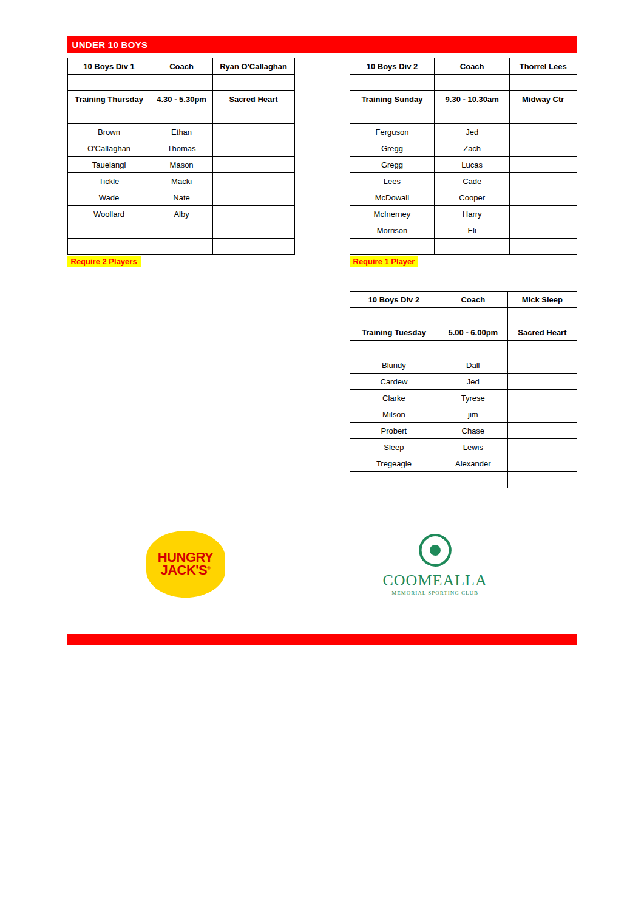UNDER 10 BOYS
| 10 Boys Div 1 | Coach | Ryan O'Callaghan |
| Training Thursday | 4.30 - 5.30pm | Sacred Heart |
| Brown | Ethan | |
| O'Callaghan | Thomas | |
| Tauelangi | Mason | |
| Tickle | Macki | |
| Wade | Nate | |
| Woollard | Alby | |
Require 2 Players
| 10 Boys Div 2 | Coach | Thorrel Lees |
| Training Sunday | 9.30 - 10.30am | Midway Ctr |
| Ferguson | Jed | |
| Gregg | Zach | |
| Gregg | Lucas | |
| Lees | Cade | |
| McDowall | Cooper | |
| McInerney | Harry | |
| Morrison | Eli | |
Require 1 Player
| 10 Boys Div 2 | Coach | Mick Sleep |
| Training Tuesday | 5.00 - 6.00pm | Sacred Heart |
| Blundy | Dall | |
| Cardew | Jed | |
| Clarke | Tyrese | |
| Milson | jim | |
| Probert | Chase | |
| Sleep | Lewis | |
| Tregeagle | Alexander | |
HUNGRY
JACK'S®
⦿
COOMEALLA
MEMORIAL SPORTING CLUB